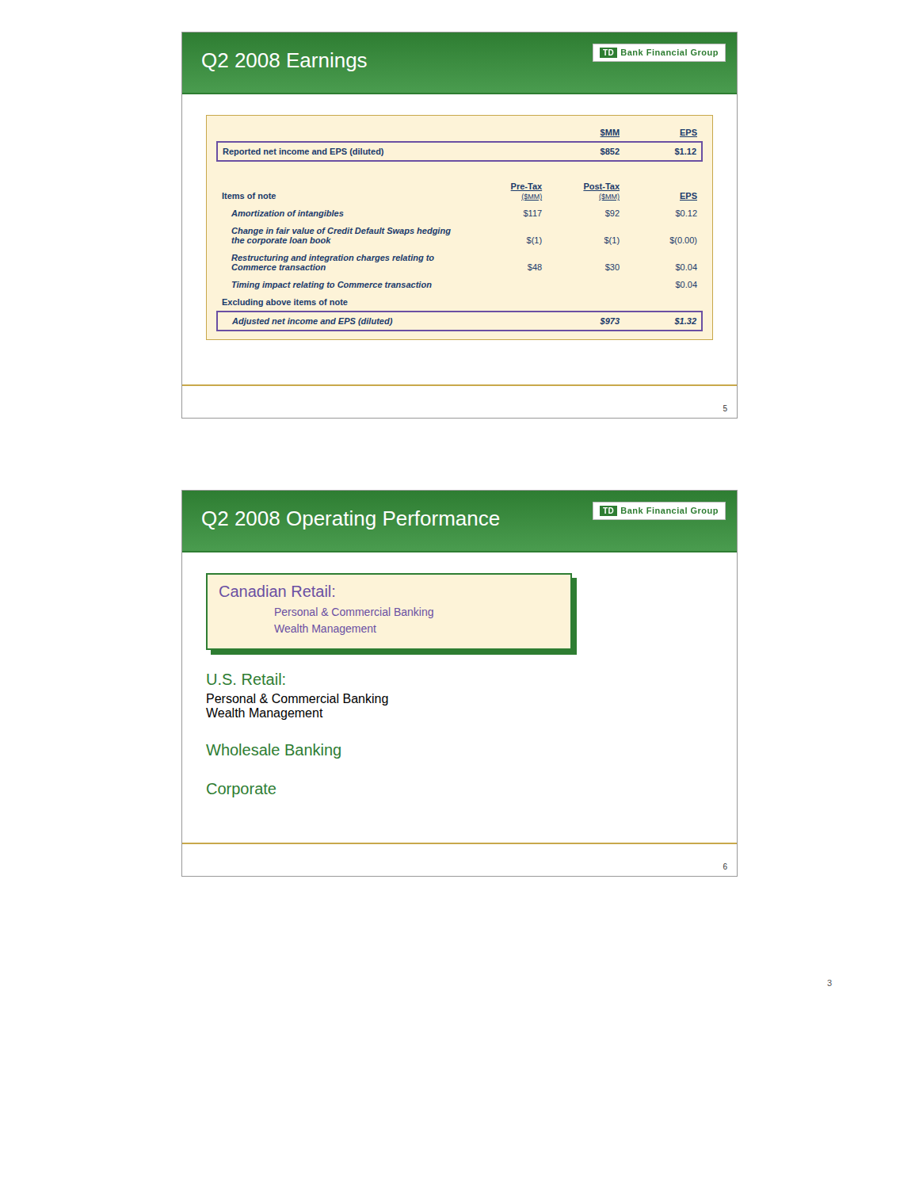Q2 2008 Earnings TDBank Financial Group
| | | $MM | EPS |
| Reported net income and EPS (diluted) | | $852 | $1.12 |
| Items of note | Pre-Tax ($MM) | Post-Tax ($MM) | EPS |
| Amortization of intangibles | $117 | $92 | $0.12 |
| Change in fair value of Credit Default Swaps hedging the corporate loan book | $(1) | $(1) | $(0.00) |
| Restructuring and integration charges relating to Commerce transaction | $48 | $30 | $0.04 |
| Timing impact relating to Commerce transaction | | | $0.04 |
| Excluding above items of note | | | |
| Adjusted net income and EPS (diluted) | | $973 | $1.32 |
5
Q2 2008 Operating Performance TDBank Financial Group
Canadian Retail:
Personal & Commercial Banking
Wealth Management
U.S. Retail:
Personal & Commercial Banking
Wealth Management
Wholesale Banking
Corporate
6
3